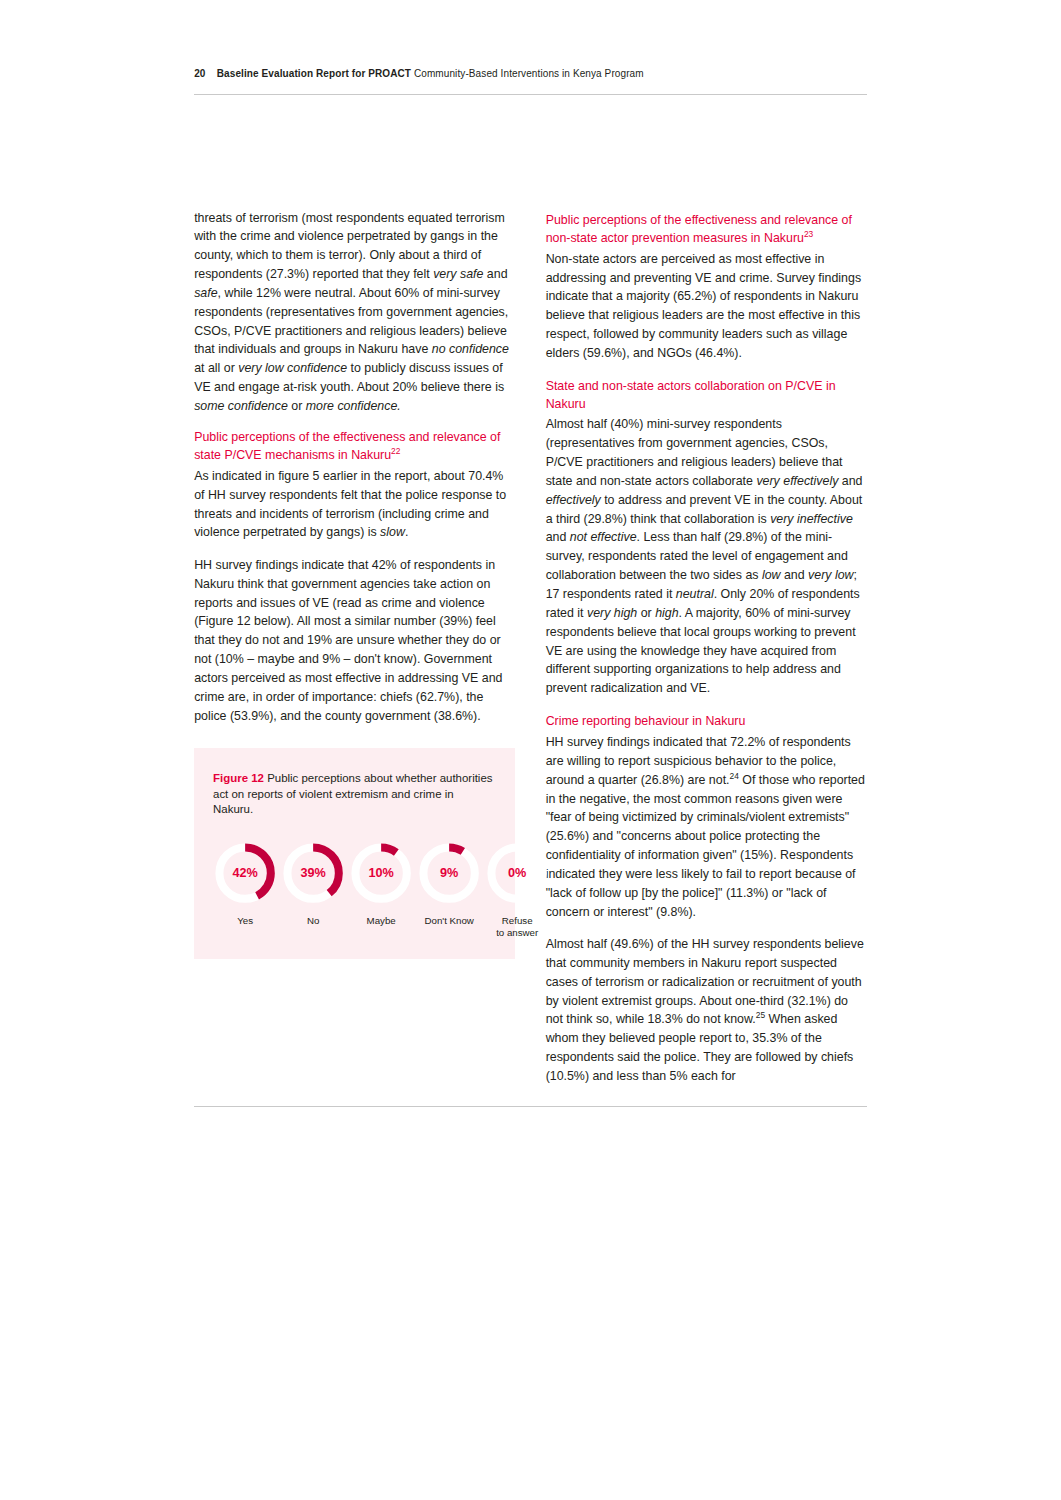20 Baseline Evaluation Report for PROACT Community-Based Interventions in Kenya Program
threats of terrorism (most respondents equated terrorism with the crime and violence perpetrated by gangs in the county, which to them is terror). Only about a third of respondents (27.3%) reported that they felt very safe and safe, while 12% were neutral. About 60% of mini-survey respondents (representatives from government agencies, CSOs, P/CVE practitioners and religious leaders) believe that individuals and groups in Nakuru have no confidence at all or very low confidence to publicly discuss issues of VE and engage at-risk youth. About 20% believe there is some confidence or more confidence.
Public perceptions of the effectiveness and relevance of state P/CVE mechanisms in Nakuru22
As indicated in figure 5 earlier in the report, about 70.4% of HH survey respondents felt that the police response to threats and incidents of terrorism (including crime and violence perpetrated by gangs) is slow.
HH survey findings indicate that 42% of respondents in Nakuru think that government agencies take action on reports and issues of VE (read as crime and violence (Figure 12 below). All most a similar number (39%) feel that they do not and 19% are unsure whether they do or not (10% – maybe and 9% – don't know). Government actors perceived as most effective in addressing VE and crime are, in order of importance: chiefs (62.7%), the police (53.9%), and the county government (38.6%).
Figure 12 Public perceptions about whether authorities act on reports of violent extremism and crime in Nakuru.
42%
Yes
39%
No
10%
Maybe
9%
Don't Know
0%
Refuse
to answer
Public perceptions of the effectiveness and relevance of non-state actor prevention measures in Nakuru23
Non-state actors are perceived as most effective in addressing and preventing VE and crime. Survey findings indicate that a majority (65.2%) of respondents in Nakuru believe that religious leaders are the most effective in this respect, followed by community leaders such as village elders (59.6%), and NGOs (46.4%).
State and non-state actors collaboration on P/CVE in Nakuru
Almost half (40%) mini-survey respondents (representatives from government agencies, CSOs, P/CVE practitioners and religious leaders) believe that state and non-state actors collaborate very effectively and effectively to address and prevent VE in the county. About a third (29.8%) think that collaboration is very ineffective and not effective. Less than half (29.8%) of the mini-survey, respondents rated the level of engagement and collaboration between the two sides as low and very low; 17 respondents rated it neutral. Only 20% of respondents rated it very high or high. A majority, 60% of mini-survey respondents believe that local groups working to prevent VE are using the knowledge they have acquired from different supporting organizations to help address and prevent radicalization and VE.
Crime reporting behaviour in Nakuru
HH survey findings indicated that 72.2% of respondents are willing to report suspicious behavior to the police, around a quarter (26.8%) are not.24 Of those who reported in the negative, the most common reasons given were "fear of being victimized by criminals/violent extremists" (25.6%) and "concerns about police protecting the confidentiality of information given" (15%). Respondents indicated they were less likely to fail to report because of "lack of follow up [by the police]" (11.3%) or "lack of concern or interest" (9.8%).
Almost half (49.6%) of the HH survey respondents believe that community members in Nakuru report suspected cases of terrorism or radicalization or recruitment of youth by violent extremist groups. About one-third (32.1%) do not think so, while 18.3% do not know.25 When asked whom they believed people report to, 35.3% of the respondents said the police. They are followed by chiefs (10.5%) and less than 5% each for